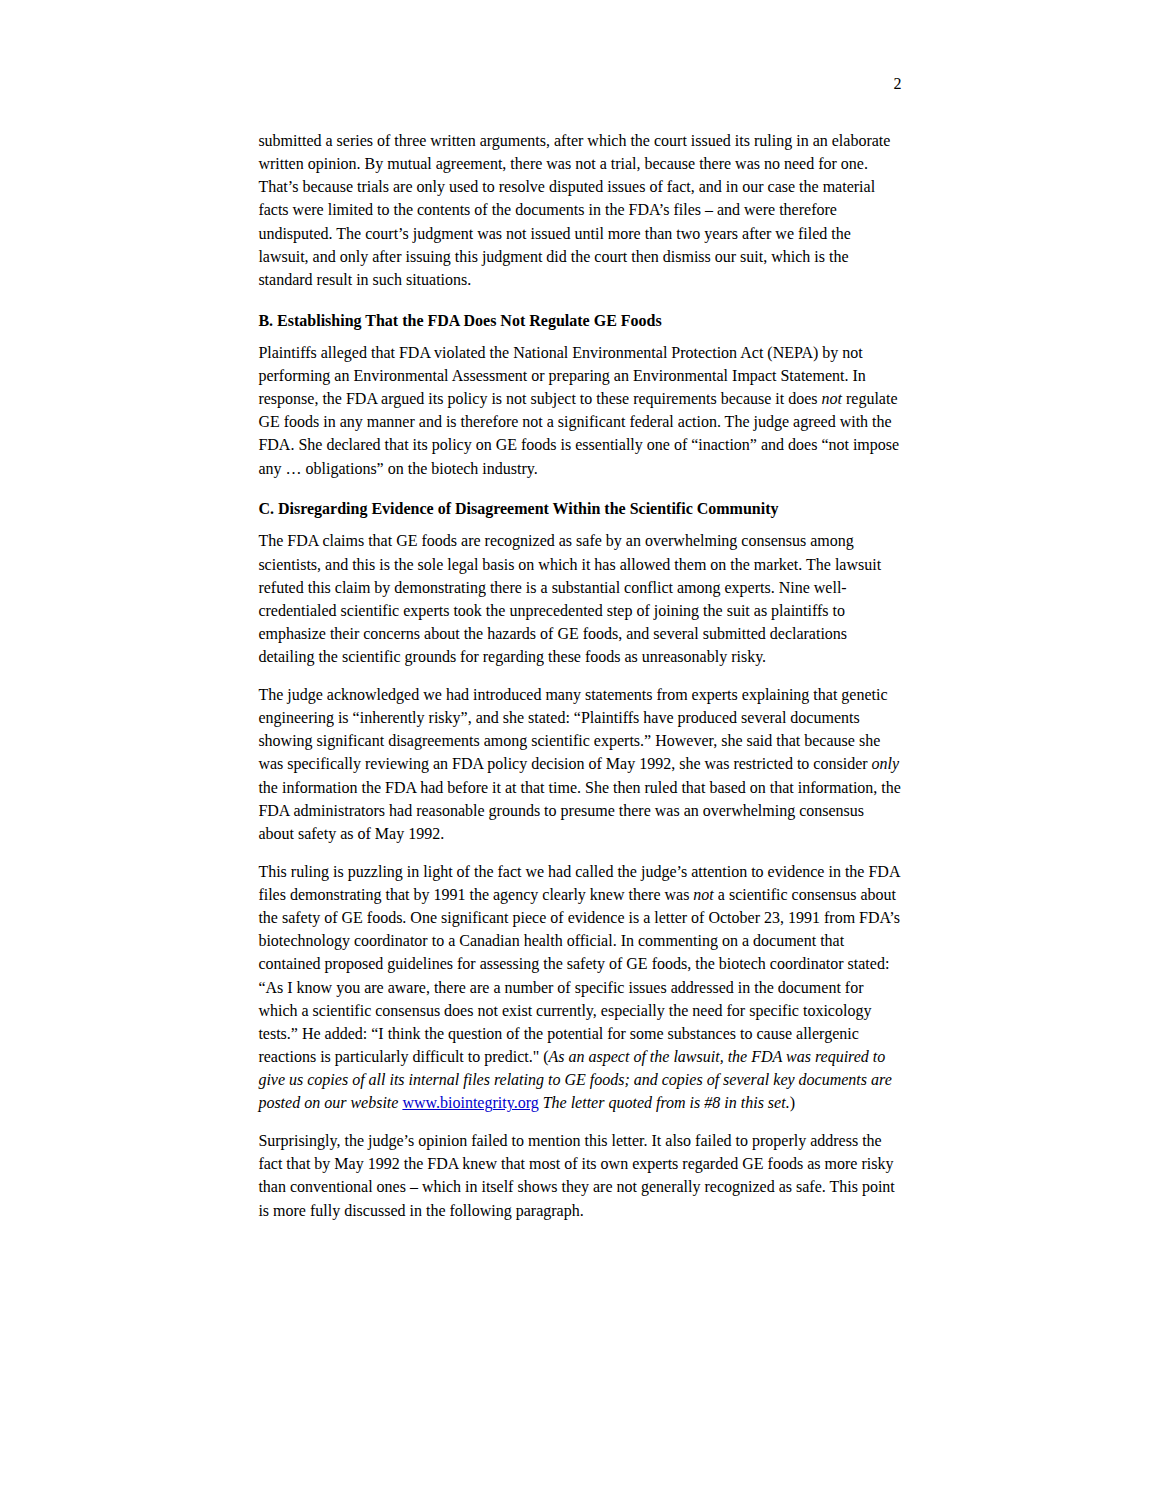2
submitted a series of three written arguments, after which the court issued its ruling in an elaborate written opinion. By mutual agreement, there was not a trial, because there was no need for one. That’s because trials are only used to resolve disputed issues of fact, and in our case the material facts were limited to the contents of the documents in the FDA’s files – and were therefore undisputed. The court’s judgment was not issued until more than two years after we filed the lawsuit, and only after issuing this judgment did the court then dismiss our suit, which is the standard result in such situations.
B. Establishing That the FDA Does Not Regulate GE Foods
Plaintiffs alleged that FDA violated the National Environmental Protection Act (NEPA) by not performing an Environmental Assessment or preparing an Environmental Impact Statement. In response, the FDA argued its policy is not subject to these requirements because it does not regulate GE foods in any manner and is therefore not a significant federal action. The judge agreed with the FDA. She declared that its policy on GE foods is essentially one of “inaction” and does “not impose any … obligations” on the biotech industry.
C. Disregarding Evidence of Disagreement Within the Scientific Community
The FDA claims that GE foods are recognized as safe by an overwhelming consensus among scientists, and this is the sole legal basis on which it has allowed them on the market. The lawsuit refuted this claim by demonstrating there is a substantial conflict among experts. Nine well-credentialed scientific experts took the unprecedented step of joining the suit as plaintiffs to emphasize their concerns about the hazards of GE foods, and several submitted declarations detailing the scientific grounds for regarding these foods as unreasonably risky.
The judge acknowledged we had introduced many statements from experts explaining that genetic engineering is “inherently risky”, and she stated: “Plaintiffs have produced several documents showing significant disagreements among scientific experts.” However, she said that because she was specifically reviewing an FDA policy decision of May 1992, she was restricted to consider only the information the FDA had before it at that time. She then ruled that based on that information, the FDA administrators had reasonable grounds to presume there was an overwhelming consensus about safety as of May 1992.
This ruling is puzzling in light of the fact we had called the judge’s attention to evidence in the FDA files demonstrating that by 1991 the agency clearly knew there was not a scientific consensus about the safety of GE foods. One significant piece of evidence is a letter of October 23, 1991 from FDA’s biotechnology coordinator to a Canadian health official. In commenting on a document that contained proposed guidelines for assessing the safety of GE foods, the biotech coordinator stated: “As I know you are aware, there are a number of specific issues addressed in the document for which a scientific consensus does not exist currently, especially the need for specific toxicology tests.” He added: “I think the question of the potential for some substances to cause allergenic reactions is particularly difficult to predict." (As an aspect of the lawsuit, the FDA was required to give us copies of all its internal files relating to GE foods; and copies of several key documents are posted on our website www.biointegrity.org The letter quoted from is #8 in this set.)
Surprisingly, the judge’s opinion failed to mention this letter. It also failed to properly address the fact that by May 1992 the FDA knew that most of its own experts regarded GE foods as more risky than conventional ones – which in itself shows they are not generally recognized as safe. This point is more fully discussed in the following paragraph.